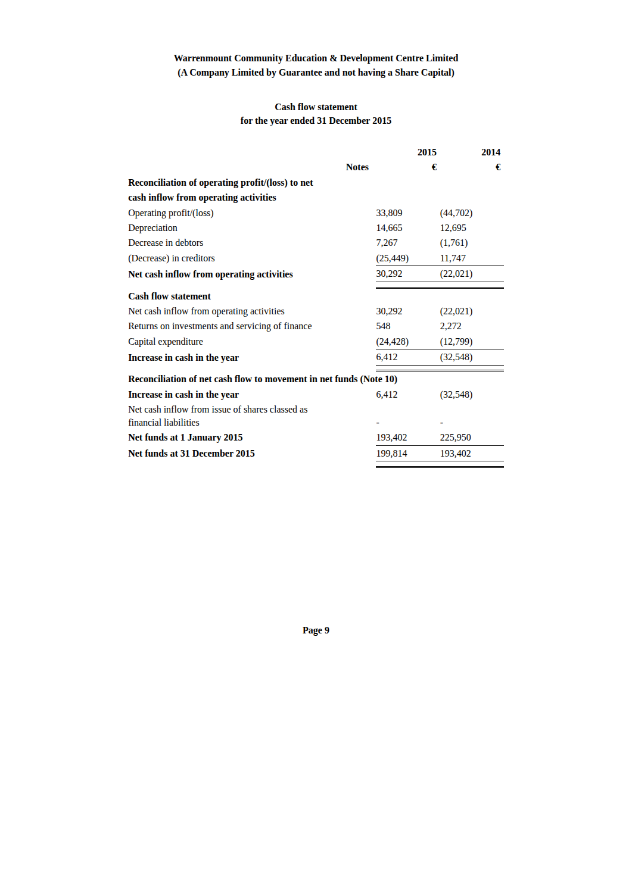Warrenmount Community Education & Development Centre Limited
(A Company Limited by Guarantee and not having a Share Capital)
Cash flow statement
for the year ended 31 December 2015
| | | 2015 | 2014 |
| | Notes | € | € |
| Reconciliation of operating profit/(loss) to net | | | |
| cash inflow from operating activities | | | |
| Operating profit/(loss) | | 33,809 | (44,702) |
| Depreciation | | 14,665 | 12,695 |
| Decrease in debtors | | 7,267 | (1,761) |
| (Decrease) in creditors | | (25,449) | 11,747 |
| Net cash inflow from operating activities | | 30,292 | (22,021) |
| Cash flow statement | | | |
| Net cash inflow from operating activities | | 30,292 | (22,021) |
| Returns on investments and servicing of finance | | 548 | 2,272 |
| Capital expenditure | | (24,428) | (12,799) |
| Increase in cash in the year | | 6,412 | (32,548) |
| Reconciliation of net cash flow to movement in net funds (Note 10) |
| Increase in cash in the year | | 6,412 | (32,548) |
| Net cash inflow from issue of shares classed as financial liabilities | | - | - |
| Net funds at 1 January 2015 | | 193,402 | 225,950 |
| Net funds at 31 December 2015 | | 199,814 | 193,402 |
Page 9